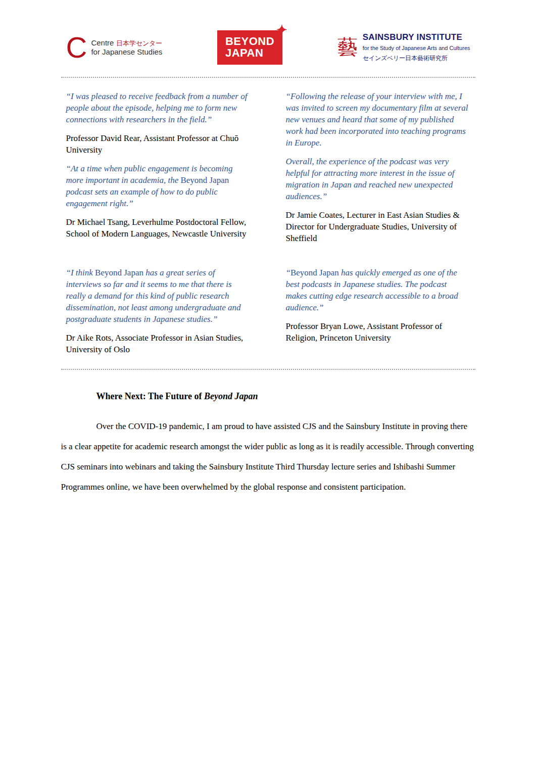C Centre 日本学センター
for Japanese Studies
✦ BEYOND JAPAN
藝 SAINSBURY INSTITUTE
for the Study of Japanese Arts and Cultures
セインズベリー日本藝術研究所
“I was pleased to receive feedback from a number of people about the episode, helping me to form new connections with researchers in the field.”
Professor David Rear, Assistant Professor at Chuō University
“At a time when public engagement is becoming more important in academia, the Beyond Japan podcast sets an example of how to do public engagement right.”
Dr Michael Tsang, Leverhulme Postdoctoral Fellow, School of Modern Languages, Newcastle University
“Following the release of your interview with me, I was invited to screen my documentary film at several new venues and heard that some of my published work had been incorporated into teaching programs in Europe.
Overall, the experience of the podcast was very helpful for attracting more interest in the issue of migration in Japan and reached new unexpected audiences.”
Dr Jamie Coates, Lecturer in East Asian Studies & Director for Undergraduate Studies, University of Sheffield
“I think Beyond Japan has a great series of interviews so far and it seems to me that there is really a demand for this kind of public research dissemination, not least among undergraduate and postgraduate students in Japanese studies.”
Dr Aike Rots, Associate Professor in Asian Studies, University of Oslo
“Beyond Japan has quickly emerged as one of the best podcasts in Japanese studies. The podcast makes cutting edge research accessible to a broad audience.”
Professor Bryan Lowe, Assistant Professor of Religion, Princeton University
Where Next: The Future of Beyond Japan
Over the COVID-19 pandemic, I am proud to have assisted CJS and the Sainsbury Institute in proving there is a clear appetite for academic research amongst the wider public as long as it is readily accessible. Through converting CJS seminars into webinars and taking the Sainsbury Institute Third Thursday lecture series and Ishibashi Summer Programmes online, we have been overwhelmed by the global response and consistent participation.